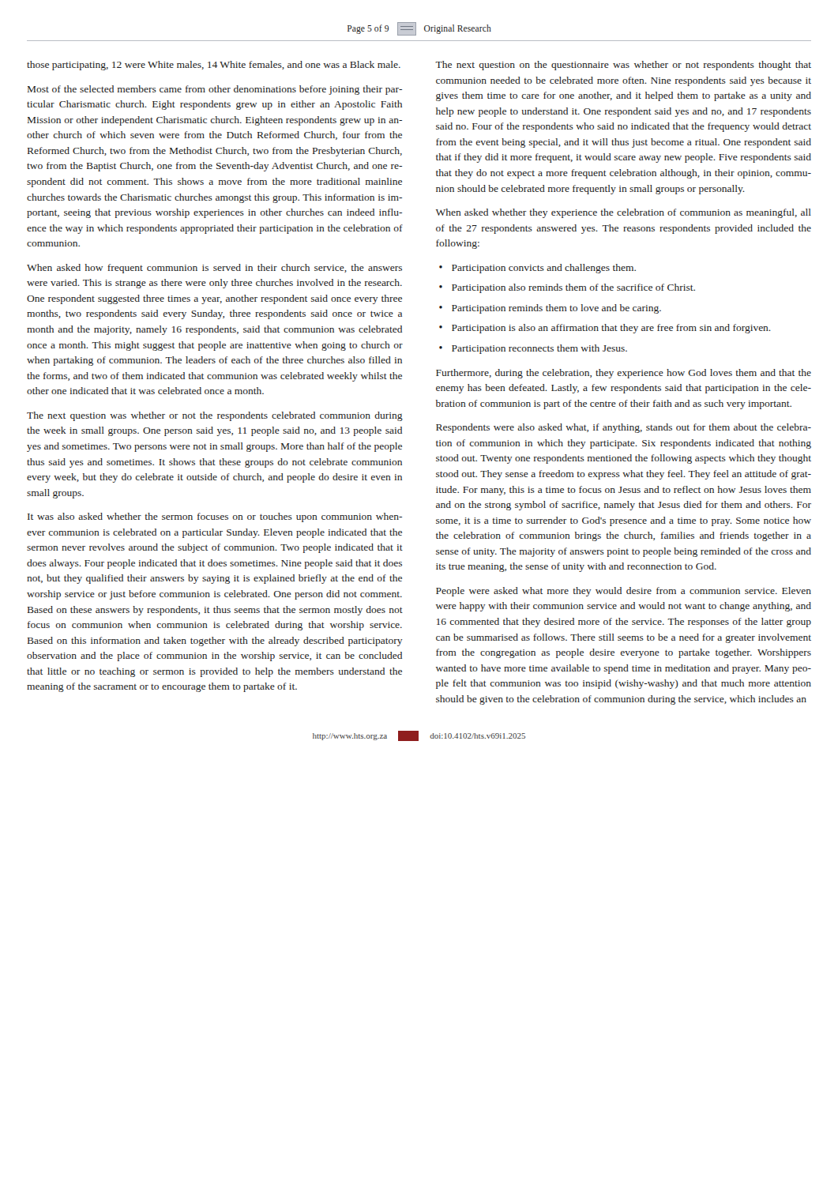Page 5 of 9 Original Research
those participating, 12 were White males, 14 White females, and one was a Black male.
Most of the selected members came from other denominations before joining their particular Charismatic church. Eight respondents grew up in either an Apostolic Faith Mission or other independent Charismatic church. Eighteen respondents grew up in another church of which seven were from the Dutch Reformed Church, four from the Reformed Church, two from the Methodist Church, two from the Presbyterian Church, two from the Baptist Church, one from the Seventh-day Adventist Church, and one respondent did not comment. This shows a move from the more traditional mainline churches towards the Charismatic churches amongst this group. This information is important, seeing that previous worship experiences in other churches can indeed influence the way in which respondents appropriated their participation in the celebration of communion.
When asked how frequent communion is served in their church service, the answers were varied. This is strange as there were only three churches involved in the research. One respondent suggested three times a year, another respondent said once every three months, two respondents said every Sunday, three respondents said once or twice a month and the majority, namely 16 respondents, said that communion was celebrated once a month. This might suggest that people are inattentive when going to church or when partaking of communion. The leaders of each of the three churches also filled in the forms, and two of them indicated that communion was celebrated weekly whilst the other one indicated that it was celebrated once a month.
The next question was whether or not the respondents celebrated communion during the week in small groups. One person said yes, 11 people said no, and 13 people said yes and sometimes. Two persons were not in small groups. More than half of the people thus said yes and sometimes. It shows that these groups do not celebrate communion every week, but they do celebrate it outside of church, and people do desire it even in small groups.
It was also asked whether the sermon focuses on or touches upon communion whenever communion is celebrated on a particular Sunday. Eleven people indicated that the sermon never revolves around the subject of communion. Two people indicated that it does always. Four people indicated that it does sometimes. Nine people said that it does not, but they qualified their answers by saying it is explained briefly at the end of the worship service or just before communion is celebrated. One person did not comment. Based on these answers by respondents, it thus seems that the sermon mostly does not focus on communion when communion is celebrated during that worship service. Based on this information and taken together with the already described participatory observation and the place of communion in the worship service, it can be concluded that little or no teaching or sermon is provided to help the members understand the meaning of the sacrament or to encourage them to partake of it.
The next question on the questionnaire was whether or not respondents thought that communion needed to be celebrated more often. Nine respondents said yes because it gives them time to care for one another, and it helped them to partake as a unity and help new people to understand it. One respondent said yes and no, and 17 respondents said no. Four of the respondents who said no indicated that the frequency would detract from the event being special, and it will thus just become a ritual. One respondent said that if they did it more frequent, it would scare away new people. Five respondents said that they do not expect a more frequent celebration although, in their opinion, communion should be celebrated more frequently in small groups or personally.
When asked whether they experience the celebration of communion as meaningful, all of the 27 respondents answered yes. The reasons respondents provided included the following:
Participation convicts and challenges them.
Participation also reminds them of the sacrifice of Christ.
Participation reminds them to love and be caring.
Participation is also an affirmation that they are free from sin and forgiven.
Participation reconnects them with Jesus.
Furthermore, during the celebration, they experience how God loves them and that the enemy has been defeated. Lastly, a few respondents said that participation in the celebration of communion is part of the centre of their faith and as such very important.
Respondents were also asked what, if anything, stands out for them about the celebration of communion in which they participate. Six respondents indicated that nothing stood out. Twenty one respondents mentioned the following aspects which they thought stood out. They sense a freedom to express what they feel. They feel an attitude of gratitude. For many, this is a time to focus on Jesus and to reflect on how Jesus loves them and on the strong symbol of sacrifice, namely that Jesus died for them and others. For some, it is a time to surrender to God's presence and a time to pray. Some notice how the celebration of communion brings the church, families and friends together in a sense of unity. The majority of answers point to people being reminded of the cross and its true meaning, the sense of unity with and reconnection to God.
People were asked what more they would desire from a communion service. Eleven were happy with their communion service and would not want to change anything, and 16 commented that they desired more of the service. The responses of the latter group can be summarised as follows. There still seems to be a need for a greater involvement from the congregation as people desire everyone to partake together. Worshippers wanted to have more time available to spend time in meditation and prayer. Many people felt that communion was too insipid (wishy-washy) and that much more attention should be given to the celebration of communion during the service, which includes an
http://www.hts.org.za doi:10.4102/hts.v69i1.2025